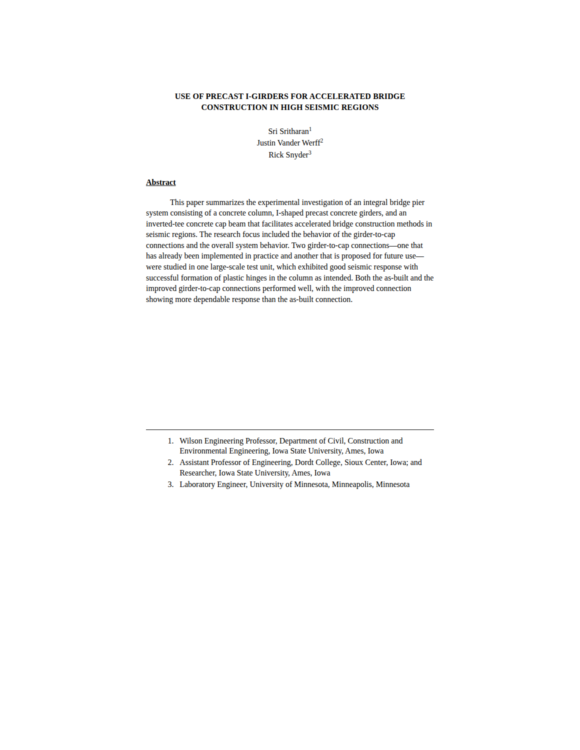Use of Precast I-Girders for Accelerated Bridge Construction in High Seismic Regions
Sri Sritharan1
Justin Vander Werff2
Rick Snyder3
Abstract
This paper summarizes the experimental investigation of an integral bridge pier system consisting of a concrete column, I-shaped precast concrete girders, and an inverted-tee concrete cap beam that facilitates accelerated bridge construction methods in seismic regions. The research focus included the behavior of the girder-to-cap connections and the overall system behavior. Two girder-to-cap connections—one that has already been implemented in practice and another that is proposed for future use—were studied in one large-scale test unit, which exhibited good seismic response with successful formation of plastic hinges in the column as intended. Both the as-built and the improved girder-to-cap connections performed well, with the improved connection showing more dependable response than the as-built connection.
Wilson Engineering Professor, Department of Civil, Construction and Environmental Engineering, Iowa State University, Ames, Iowa
Assistant Professor of Engineering, Dordt College, Sioux Center, Iowa; and Researcher, Iowa State University, Ames, Iowa
Laboratory Engineer, University of Minnesota, Minneapolis, Minnesota